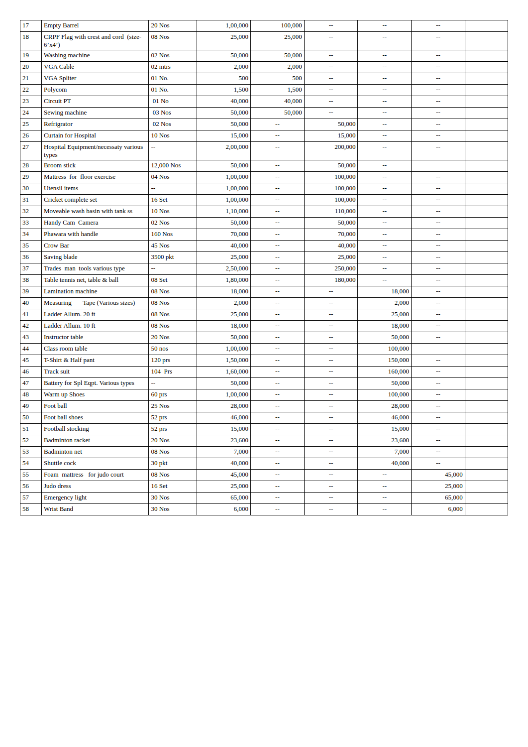| 17 | Empty Barrel | 20 Nos | 1,00,000 | 100,000 | -- | -- | -- | |
| 18 | CRPF Flag with crest and cord (size- 6’x4’) | 08 Nos | 25,000 | 25,000 | -- | -- | -- | |
| 19 | Washing machine | 02 Nos | 50,000 | 50,000 | -- | -- | -- | |
| 20 | VGA Cable | 02 mtrs | 2,000 | 2,000 | -- | -- | -- | |
| 21 | VGA Spliter | 01 No. | 500 | 500 | -- | -- | -- | |
| 22 | Polycom | 01 No. | 1,500 | 1,500 | -- | -- | -- | |
| 23 | Circuit PT | 01 No | 40,000 | 40,000 | -- | -- | -- | |
| 24 | Sewing machine | 03 Nos | 50,000 | 50,000 | -- | -- | -- | |
| 25 | Refrigrator | 02 Nos | 50,000 | -- | 50,000 | -- | -- | |
| 26 | Curtain for Hospital | 10 Nos | 15,000 | -- | 15,000 | -- | -- | |
| 27 | Hospital Equipment/necessaty various types | -- | 2,00,000 | -- | 200,000 | -- | -- | |
| 28 | Broom stick | 12,000 Nos | 50,000 | -- | 50,000 | -- | | |
| 29 | Mattress for floor exercise | 04 Nos | 1,00,000 | -- | 100,000 | -- | -- | |
| 30 | Utensil items | -- | 1,00,000 | -- | 100,000 | -- | -- | |
| 31 | Cricket complete set | 16 Set | 1,00,000 | -- | 100,000 | -- | -- | |
| 32 | Moveable wash basin with tank ss | 10 Nos | 1,10,000 | -- | 110,000 | -- | -- | |
| 33 | Handy Cam Camera | 02 Nos | 50,000 | -- | 50,000 | -- | -- | |
| 34 | Phawara with handle | 160 Nos | 70,000 | -- | 70,000 | -- | -- | |
| 35 | Crow Bar | 45 Nos | 40,000 | -- | 40,000 | -- | -- | |
| 36 | Saving blade | 3500 pkt | 25,000 | -- | 25,000 | -- | -- | |
| 37 | Trades man tools various type | -- | 2,50,000 | -- | 250,000 | -- | -- | |
| 38 | Table tennis net, table & ball | 08 Set | 1,80,000 | -- | 180,000 | -- | -- | |
| 39 | Lamination machine | 08 Nos | 18,000 | -- | -- | 18,000 | -- | |
| 40 | Measuring Tape (Various sizes) | 08 Nos | 2,000 | -- | -- | 2,000 | -- | |
| 41 | Ladder Allum. 20 ft | 08 Nos | 25,000 | -- | -- | 25,000 | -- | |
| 42 | Ladder Allum. 10 ft | 08 Nos | 18,000 | -- | -- | 18,000 | -- | |
| 43 | Instructor table | 20 Nos | 50,000 | -- | -- | 50,000 | -- | |
| 44 | Class room table | 50 nos | 1,00,000 | -- | -- | 100,000 | | |
| 45 | T-Shirt & Half pant | 120 prs | 1,50,000 | -- | -- | 150,000 | -- | |
| 46 | Track suit | 104 Prs | 1,60,000 | -- | -- | 160,000 | -- | |
| 47 | Battery for Spl Eqpt. Various types | -- | 50,000 | -- | -- | 50,000 | -- | |
| 48 | Warm up Shoes | 60 prs | 1,00,000 | -- | -- | 100,000 | -- | |
| 49 | Foot ball | 25 Nos | 28,000 | -- | -- | 28,000 | -- | |
| 50 | Foot ball shoes | 52 prs | 46,000 | -- | -- | 46,000 | -- | |
| 51 | Football stocking | 52 prs | 15,000 | -- | -- | 15,000 | -- | |
| 52 | Badminton racket | 20 Nos | 23,600 | -- | -- | 23,600 | -- | |
| 53 | Badminton net | 08 Nos | 7,000 | -- | -- | 7,000 | -- | |
| 54 | Shuttle cock | 30 pkt | 40,000 | -- | -- | 40,000 | -- | |
| 55 | Foam mattress for judo court | 08 Nos | 45,000 | -- | -- | -- | 45,000 | |
| 56 | Judo dress | 16 Set | 25,000 | -- | -- | -- | 25,000 | |
| 57 | Emergency light | 30 Nos | 65,000 | -- | -- | -- | 65,000 | |
| 58 | Wrist Band | 30 Nos | 6,000 | -- | -- | -- | 6,000 | |